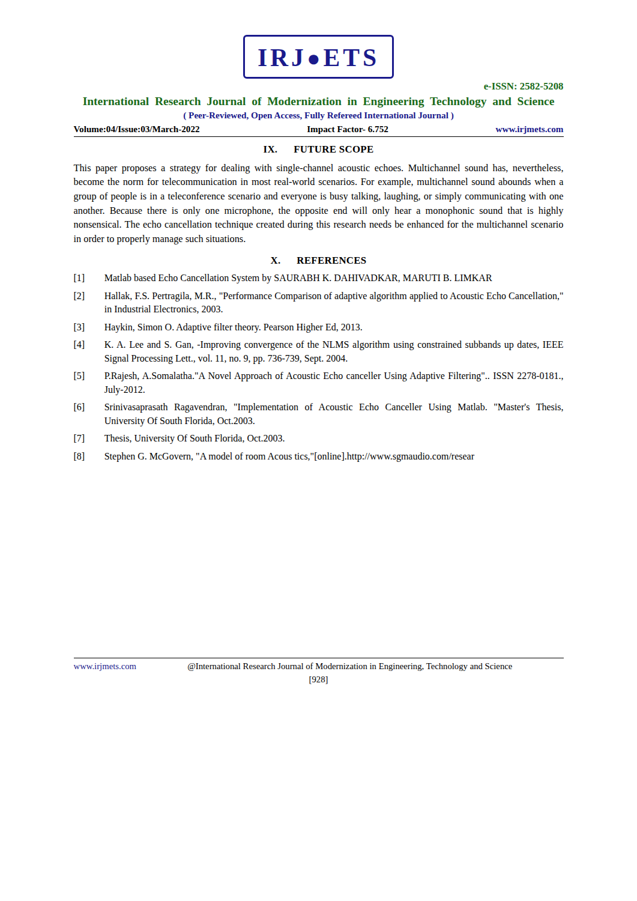IRJ●ETS
e-ISSN: 2582-5208
International Research Journal of Modernization in Engineering Technology and Science
( Peer-Reviewed, Open Access, Fully Refereed International Journal )
Volume:04/Issue:03/March-2022 Impact Factor- 6.752 www.irjmets.com
IX. FUTURE SCOPE
This paper proposes a strategy for dealing with single-channel acoustic echoes. Multichannel sound has, nevertheless, become the norm for telecommunication in most real-world scenarios. For example, multichannel sound abounds when a group of people is in a teleconference scenario and everyone is busy talking, laughing, or simply communicating with one another. Because there is only one microphone, the opposite end will only hear a monophonic sound that is highly nonsensical. The echo cancellation technique created during this research needs be enhanced for the multichannel scenario in order to properly manage such situations.
X. REFERENCES
[1] Matlab based Echo Cancellation System by SAURABH K. DAHIVADKAR, MARUTI B. LIMKAR
[2] Hallak, F.S. Pertragila, M.R., "Performance Comparison of adaptive algorithm applied to Acoustic Echo Cancellation," in Industrial Electronics, 2003.
[3] Haykin, Simon O. Adaptive filter theory. Pearson Higher Ed, 2013.
[4] K. A. Lee and S. Gan, -Improving convergence of the NLMS algorithm using constrained subbands up dates, IEEE Signal Processing Lett., vol. 11, no. 9, pp. 736-739, Sept. 2004.
[5] P.Rajesh, A.Somalatha."A Novel Approach of Acoustic Echo canceller Using Adaptive Filtering".. ISSN 2278-0181., July-2012.
[6] Srinivasaprasath Ragavendran, "Implementation of Acoustic Echo Canceller Using Matlab. "Master's Thesis, University Of South Florida, Oct.2003.
[7] Thesis, University Of South Florida, Oct.2003.
[8] Stephen G. McGovern, "A model of room Acous tics,"[online].http://www.sgmaudio.com/resear
www.irjmets.com @International Research Journal of Modernization in Engineering, Technology and Science
[928]